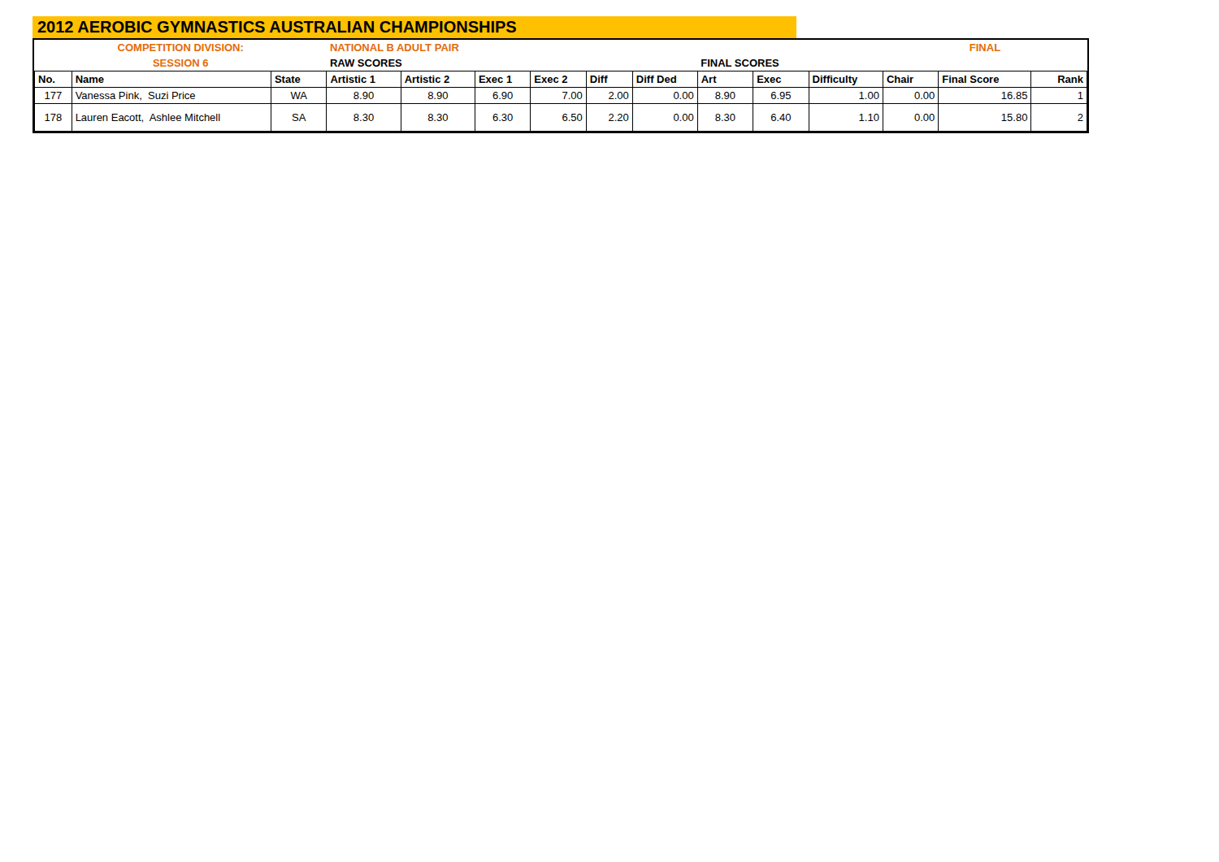2012 AEROBIC GYMNASTICS AUSTRALIAN CHAMPIONSHIPS
| COMPETITION DIVISION: | NATIONAL B ADULT PAIR | | FINAL |
| SESSION 6 | RAW SCORES | | FINAL SCORES |
| No. | Name | State | Artistic 1 | Artistic 2 | Exec 1 | Exec 2 | Diff | Diff Ded | Art | Exec | Difficulty | Chair | Final Score | Rank |
| 177 | Vanessa Pink, Suzi Price | WA | 8.90 | 8.90 | 6.90 | 7.00 | 2.00 | 0.00 | 8.90 | 6.95 | 1.00 | 0.00 | 16.85 | 1 |
| 178 | Lauren Eacott, Ashlee Mitchell | SA | 8.30 | 8.30 | 6.30 | 6.50 | 2.20 | 0.00 | 8.30 | 6.40 | 1.10 | 0.00 | 15.80 | 2 |